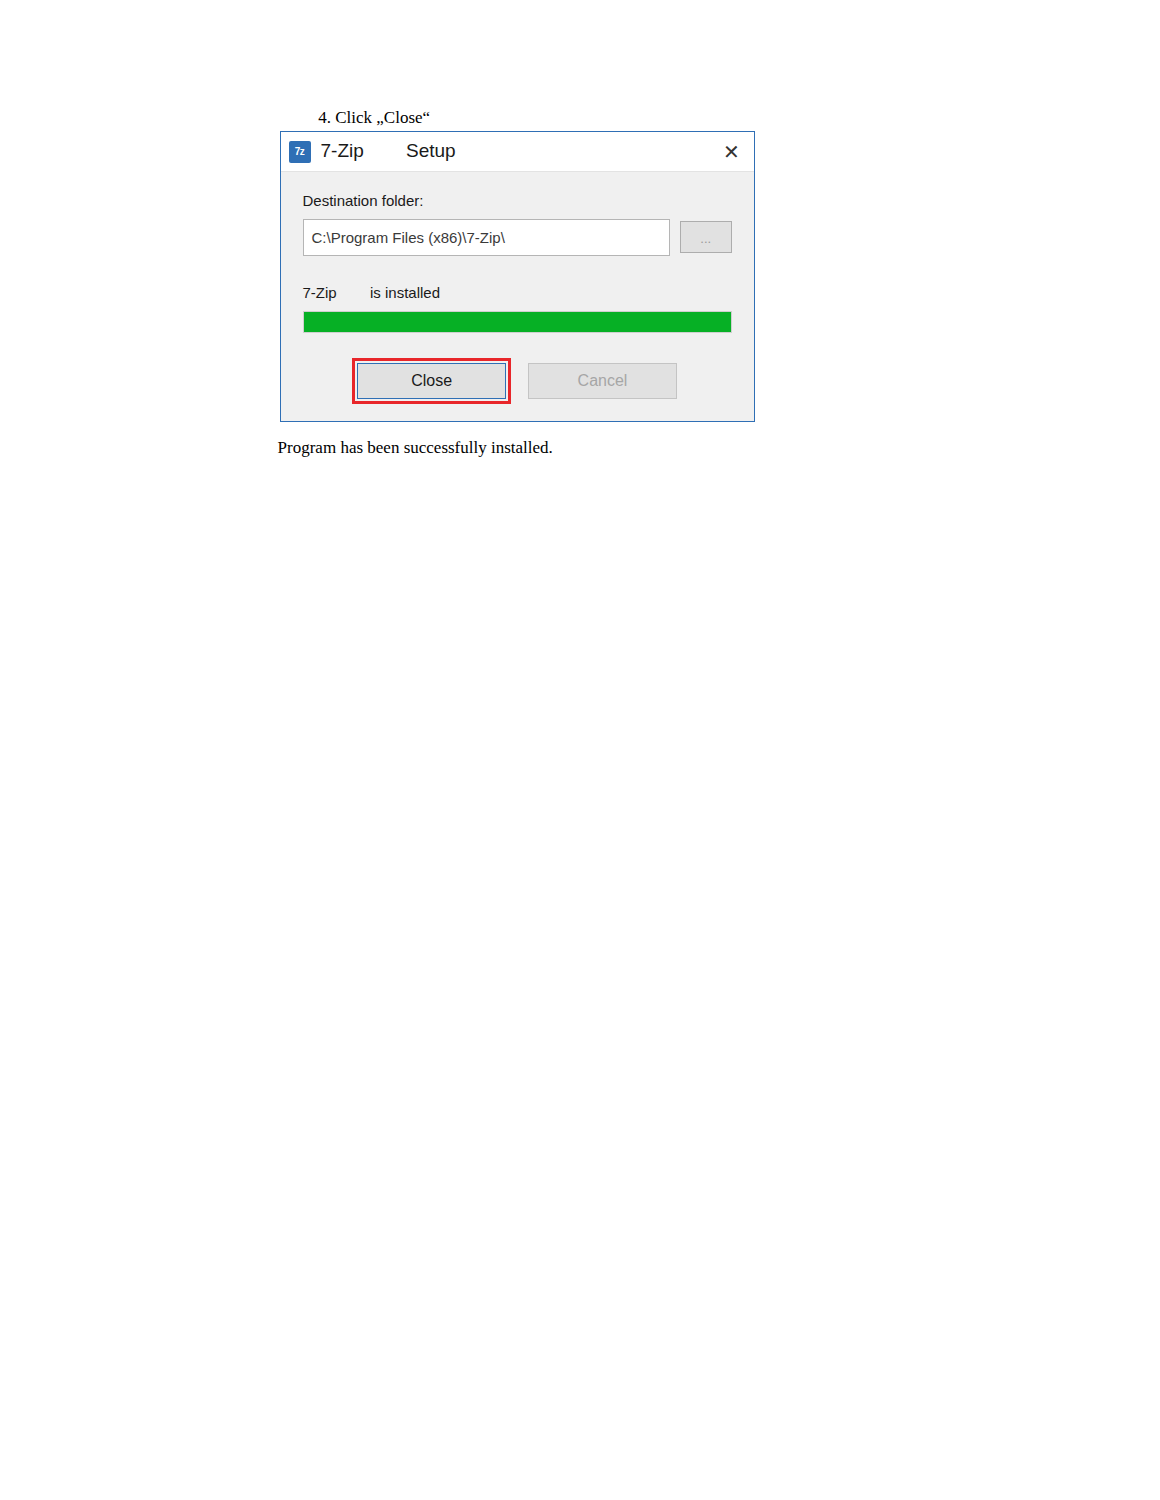Click „Close“
7z
7-Zip Setup
✕
Destination folder:
C:\Program Files (x86)\7-Zip\
...
7-Zip is installed
Close
Cancel
Program has been successfully installed.